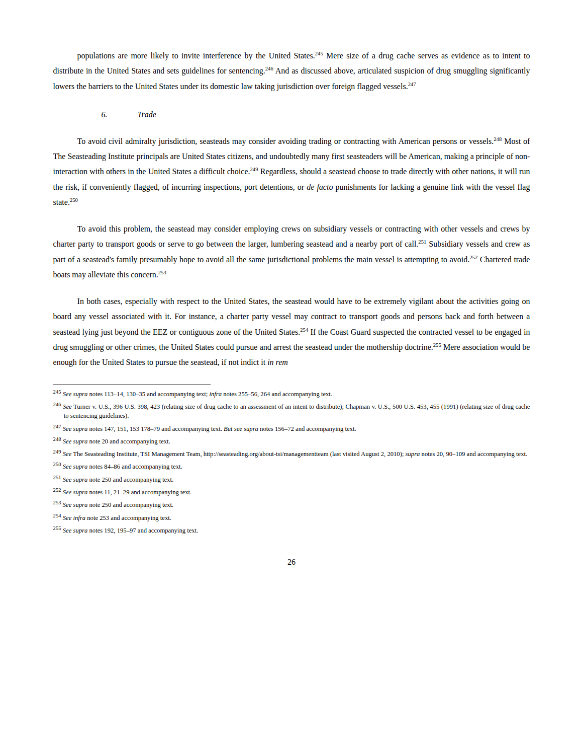populations are more likely to invite interference by the United States.245 Mere size of a drug cache serves as evidence as to intent to distribute in the United States and sets guidelines for sentencing.246 And as discussed above, articulated suspicion of drug smuggling significantly lowers the barriers to the United States under its domestic law taking jurisdiction over foreign flagged vessels.247
6. Trade
To avoid civil admiralty jurisdiction, seasteads may consider avoiding trading or contracting with American persons or vessels.248 Most of The Seasteading Institute principals are United States citizens, and undoubtedly many first seasteaders will be American, making a principle of non-interaction with others in the United States a difficult choice.249 Regardless, should a seastead choose to trade directly with other nations, it will run the risk, if conveniently flagged, of incurring inspections, port detentions, or de facto punishments for lacking a genuine link with the vessel flag state.250
To avoid this problem, the seastead may consider employing crews on subsidiary vessels or contracting with other vessels and crews by charter party to transport goods or serve to go between the larger, lumbering seastead and a nearby port of call.251 Subsidiary vessels and crew as part of a seastead's family presumably hope to avoid all the same jurisdictional problems the main vessel is attempting to avoid.252 Chartered trade boats may alleviate this concern.253
In both cases, especially with respect to the United States, the seastead would have to be extremely vigilant about the activities going on board any vessel associated with it. For instance, a charter party vessel may contract to transport goods and persons back and forth between a seastead lying just beyond the EEZ or contiguous zone of the United States.254 If the Coast Guard suspected the contracted vessel to be engaged in drug smuggling or other crimes, the United States could pursue and arrest the seastead under the mothership doctrine.255 Mere association would be enough for the United States to pursue the seastead, if not indict it in rem
245 See supra notes 113–14, 130–35 and accompanying text; infra notes 255–56, 264 and accompanying text.
246 See Turner v. U.S., 396 U.S. 398, 423 (relating size of drug cache to an assessment of an intent to distribute); Chapman v. U.S., 500 U.S. 453, 455 (1991) (relating size of drug cache to sentencing guidelines).
247 See supra notes 147, 151, 153 178–79 and accompanying text. But see supra notes 156–72 and accompanying text.
248 See supra note 20 and accompanying text.
249 See The Seasteading Institute, TSI Management Team, http://seasteading.org/about-tsi/managementteam (last visited August 2, 2010); supra notes 20, 90–109 and accompanying text.
250 See supra notes 84–86 and accompanying text.
251 See supra note 250 and accompanying text.
252 See supra notes 11, 21–29 and accompanying text.
253 See supra note 250 and accompanying text.
254 See infra note 253 and accompanying text.
255 See supra notes 192, 195–97 and accompanying text.
26